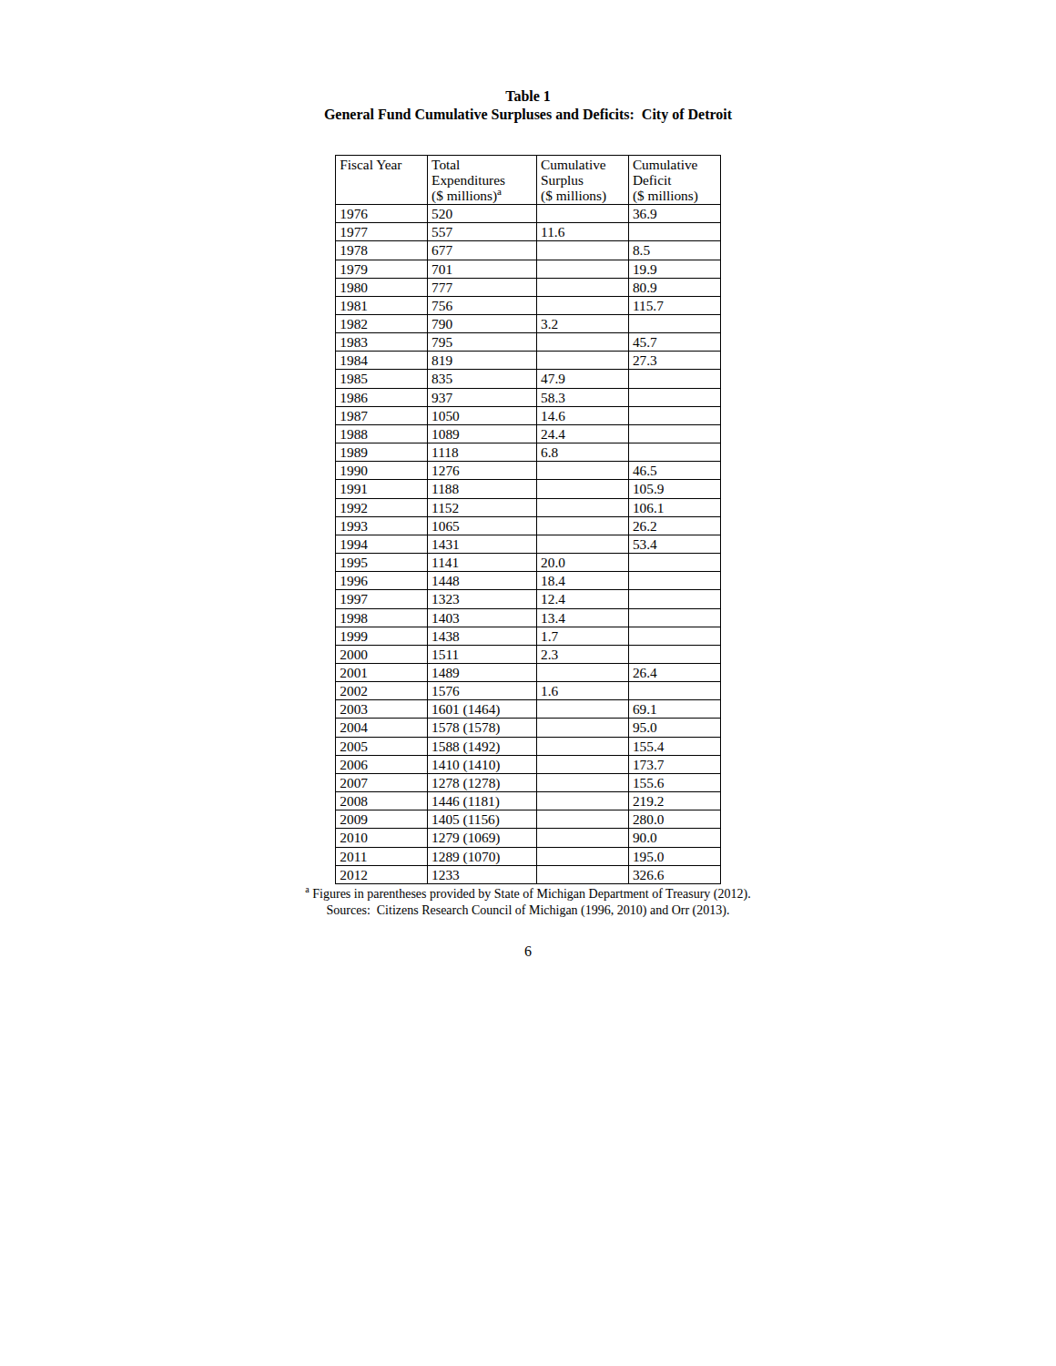Table 1
General Fund Cumulative Surpluses and Deficits: City of Detroit
| Fiscal Year | Total Expenditures ($ millions) a | Cumulative Surplus ($ millions) | Cumulative Deficit ($ millions) |
| --- | --- | --- | --- |
| 1976 | 520 | | 36.9 |
| 1977 | 557 | 11.6 | |
| 1978 | 677 | | 8.5 |
| 1979 | 701 | | 19.9 |
| 1980 | 777 | | 80.9 |
| 1981 | 756 | | 115.7 |
| 1982 | 790 | 3.2 | |
| 1983 | 795 | | 45.7 |
| 1984 | 819 | | 27.3 |
| 1985 | 835 | 47.9 | |
| 1986 | 937 | 58.3 | |
| 1987 | 1050 | 14.6 | |
| 1988 | 1089 | 24.4 | |
| 1989 | 1118 | 6.8 | |
| 1990 | 1276 | | 46.5 |
| 1991 | 1188 | | 105.9 |
| 1992 | 1152 | | 106.1 |
| 1993 | 1065 | | 26.2 |
| 1994 | 1431 | | 53.4 |
| 1995 | 1141 | 20.0 | |
| 1996 | 1448 | 18.4 | |
| 1997 | 1323 | 12.4 | |
| 1998 | 1403 | 13.4 | |
| 1999 | 1438 | 1.7 | |
| 2000 | 1511 | 2.3 | |
| 2001 | 1489 | | 26.4 |
| 2002 | 1576 | 1.6 | |
| 2003 | 1601 (1464) | | 69.1 |
| 2004 | 1578 (1578) | | 95.0 |
| 2005 | 1588 (1492) | | 155.4 |
| 2006 | 1410 (1410) | | 173.7 |
| 2007 | 1278 (1278) | | 155.6 |
| 2008 | 1446 (1181) | | 219.2 |
| 2009 | 1405 (1156) | | 280.0 |
| 2010 | 1279 (1069) | | 90.0 |
| 2011 | 1289 (1070) | | 195.0 |
| 2012 | 1233 | | 326.6 |
a Figures in parentheses provided by State of Michigan Department of Treasury (2012). Sources: Citizens Research Council of Michigan (1996, 2010) and Orr (2013).
6